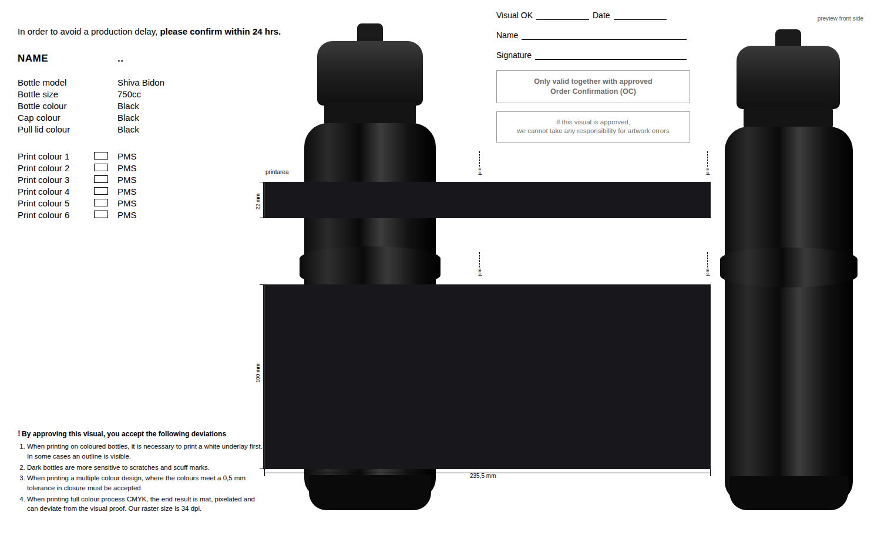In order to avoid a production delay, please confirm within 24 hrs.
NAME..
| Bottle model | Shiva Bidon |
| Bottle size | 750cc |
| Bottle colour | Black |
| Cap colour | Black |
| Pull lid colour | Black |
| Print colour 1 | | PMS |
| Print colour 2 | | PMS |
| Print colour 3 | | PMS |
| Print colour 4 | | PMS |
| Print colour 5 | | PMS |
| Print colour 6 | | PMS |
!By approving this visual, you accept the following deviations
When printing on coloured bottles, it is necessary to print a white underlay first. In some cases an outline is visible.
Dark bottles are more sensitive to scratches and scuff marks.
When printing a multiple colour design, where the colours meet a 0,5 mm tolerance in closure must be accepted
When printing full colour process CMYK, the end result is mat, pixelated and can deviate from the visual proof. Our raster size is 34 dpi.
printarea 22 mm 100 mm 235,5 mm
join
join
join
join
Visual OK Date
Name
Signature
Only valid together with approved
Order Confirmation (OC)
If this visual is approved,
we cannot take any responsibility for artwork errors
preview front side